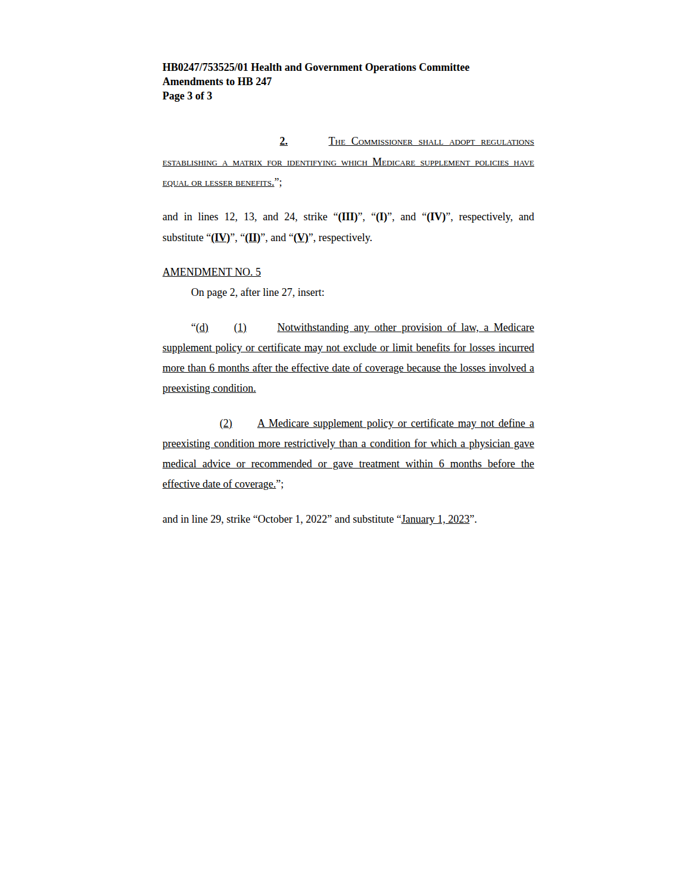HB0247/753525/01 Health and Government Operations Committee
Amendments to HB 247
Page 3 of 3
2. The Commissioner shall adopt regulations establishing a matrix for identifying which Medicare supplement policies have equal or lesser benefits.”;
and in lines 12, 13, and 24, strike “(III)”, “(I)”, and “(IV)”, respectively, and substitute “(IV)”, “(II)”, and “(V)”, respectively.
AMENDMENT NO. 5
On page 2, after line 27, insert:
“(d) (1) Notwithstanding any other provision of law, a Medicare supplement policy or certificate may not exclude or limit benefits for losses incurred more than 6 months after the effective date of coverage because the losses involved a preexisting condition.
(2) A Medicare supplement policy or certificate may not define a preexisting condition more restrictively than a condition for which a physician gave medical advice or recommended or gave treatment within 6 months before the effective date of coverage.”;
and in line 29, strike “October 1, 2022” and substitute “January 1, 2023”.